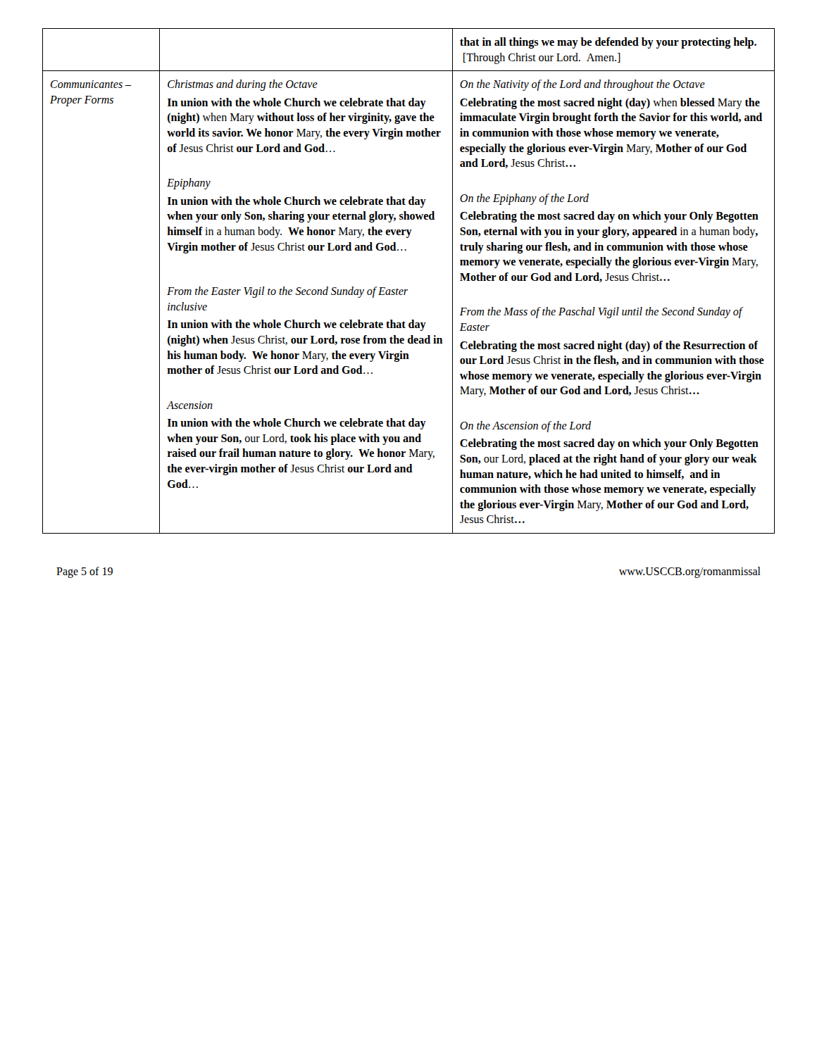| | | that in all things we may be defended by your protecting help. [Through Christ our Lord. Amen.] |
| Communicantes – Proper Forms | Christmas and during the Octave In union with the whole Church we celebrate that day (night) when Mary without loss of her virginity, gave the world its savior. We honor Mary, the every Virgin mother of Jesus Christ our Lord and God … Epiphany In union with the whole Church we celebrate that day when your only Son, sharing your eternal glory, showed himself in a human body. We honor Mary, the every Virgin mother of Jesus Christ our Lord and God … From the Easter Vigil to the Second Sunday of Easter inclusive In union with the whole Church we celebrate that day (night) when Jesus Christ, our Lord, rose from the dead in his human body. We honor Mary, the every Virgin mother of Jesus Christ our Lord and God … Ascension In union with the whole Church we celebrate that day when your Son, our Lord, took his place with you and raised our frail human nature to glory. We honor Mary, the ever-virgin mother of Jesus Christ our Lord and God … | On the Nativity of the Lord and throughout the Octave Celebrating the most sacred night (day) when blessed Mary the immaculate Virgin brought forth the Savior for this world, and in communion with those whose memory we venerate, especially the glorious ever-Virgin Mary, Mother of our God and Lord, Jesus Christ … On the Epiphany of the Lord Celebrating the most sacred day on which your Only Begotten Son, eternal with you in your glory, appeared in a human body , truly sharing our flesh, and in communion with those whose memory we venerate, especially the glorious ever-Virgin Mary, Mother of our God and Lord, Jesus Christ … From the Mass of the Paschal Vigil until the Second Sunday of Easter Celebrating the most sacred night (day) of the Resurrection of our Lord Jesus Christ in the flesh, and in communion with those whose memory we venerate, especially the glorious ever-Virgin Mary, Mother of our God and Lord, Jesus Christ … On the Ascension of the Lord Celebrating the most sacred day on which your Only Begotten Son, our Lord, placed at the right hand of your glory our weak human nature, which he had united to himself, and in communion with those whose memory we venerate, especially the glorious ever-Virgin Mary, Mother of our God and Lord, Jesus Christ … |
Page 5 of 19 www.USCCB.org/romanmissal